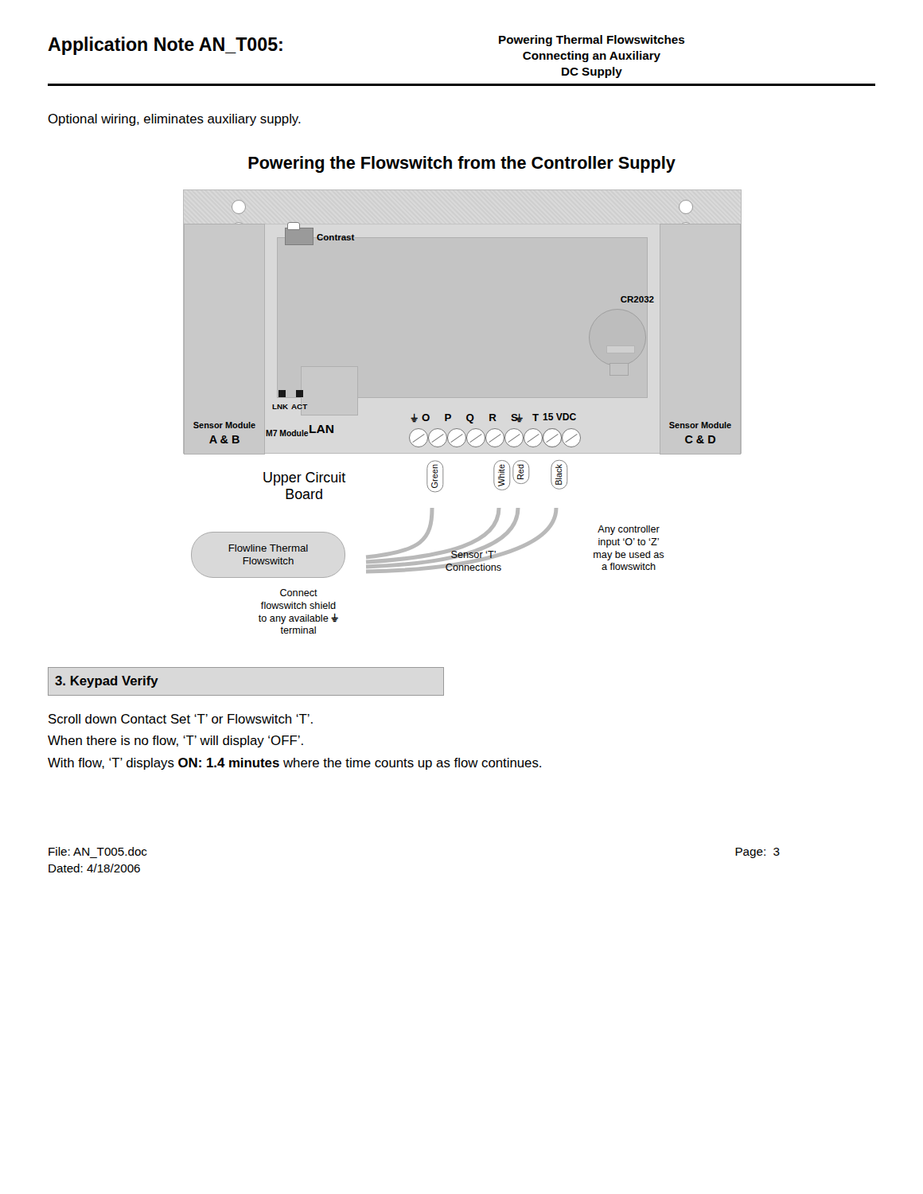Application Note AN_T005:
Powering Thermal Flowswitches
Connecting an Auxiliary
DC Supply
Optional wiring, eliminates auxiliary supply.
Powering the Flowswitch from the Controller Supply
Sensor Module
A & B
Sensor Module
C & D
Contrast
CR2032
LNK
ACT
M7 Module
LAN
⏚
O P Q R S T
⏚
15 VDC
Green
White
Red
Black
Upper Circuit
Board
Flowline Thermal
Flowswitch
Connect
flowswitch shield
to any available ⏚
terminal
Sensor ‘T’
Connections
Any controller
input ‘O’ to ‘Z’
may be used as
a flowswitch
3. Keypad Verify
Scroll down Contact Set ‘T’ or Flowswitch ‘T’.
When there is no flow, ‘T’ will display ‘OFF’.
With flow, ‘T’ displays ON: 1.4 minutes where the time counts up as flow continues.
File: AN_T005.doc
Dated: 4/18/2006
Page: 3